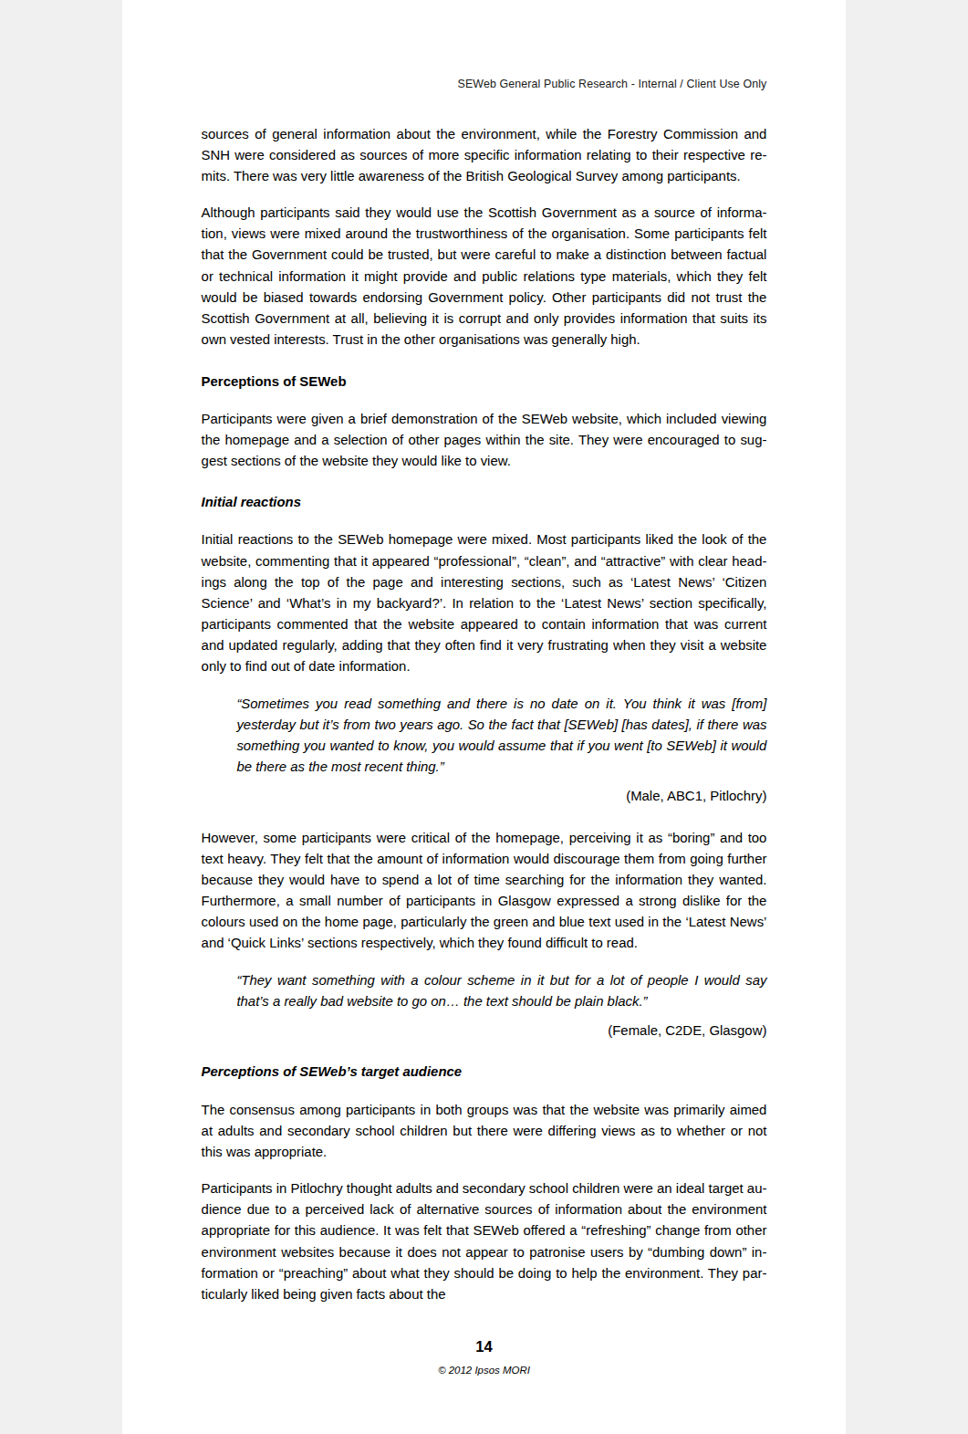SEWeb General Public Research - Internal / Client Use Only
sources of general information about the environment, while the Forestry Commission and SNH were considered as sources of more specific information relating to their respective remits. There was very little awareness of the British Geological Survey among participants.
Although participants said they would use the Scottish Government as a source of information, views were mixed around the trustworthiness of the organisation. Some participants felt that the Government could be trusted, but were careful to make a distinction between factual or technical information it might provide and public relations type materials, which they felt would be biased towards endorsing Government policy. Other participants did not trust the Scottish Government at all, believing it is corrupt and only provides information that suits its own vested interests. Trust in the other organisations was generally high.
Perceptions of SEWeb
Participants were given a brief demonstration of the SEWeb website, which included viewing the homepage and a selection of other pages within the site. They were encouraged to suggest sections of the website they would like to view.
Initial reactions
Initial reactions to the SEWeb homepage were mixed. Most participants liked the look of the website, commenting that it appeared “professional”, “clean”, and “attractive” with clear headings along the top of the page and interesting sections, such as ‘Latest News’ ‘Citizen Science’ and ‘What’s in my backyard?’. In relation to the ‘Latest News’ section specifically, participants commented that the website appeared to contain information that was current and updated regularly, adding that they often find it very frustrating when they visit a website only to find out of date information.
“Sometimes you read something and there is no date on it. You think it was [from] yesterday but it’s from two years ago. So the fact that [SEWeb] [has dates], if there was something you wanted to know, you would assume that if you went [to SEWeb] it would be there as the most recent thing.”
(Male, ABC1, Pitlochry)
However, some participants were critical of the homepage, perceiving it as “boring” and too text heavy. They felt that the amount of information would discourage them from going further because they would have to spend a lot of time searching for the information they wanted. Furthermore, a small number of participants in Glasgow expressed a strong dislike for the colours used on the home page, particularly the green and blue text used in the ‘Latest News’ and ‘Quick Links’ sections respectively, which they found difficult to read.
“They want something with a colour scheme in it but for a lot of people I would say that’s a really bad website to go on… the text should be plain black.”
(Female, C2DE, Glasgow)
Perceptions of SEWeb’s target audience
The consensus among participants in both groups was that the website was primarily aimed at adults and secondary school children but there were differing views as to whether or not this was appropriate.
Participants in Pitlochry thought adults and secondary school children were an ideal target audience due to a perceived lack of alternative sources of information about the environment appropriate for this audience. It was felt that SEWeb offered a “refreshing” change from other environment websites because it does not appear to patronise users by “dumbing down” information or “preaching” about what they should be doing to help the environment. They particularly liked being given facts about the
14 © 2012 Ipsos MORI